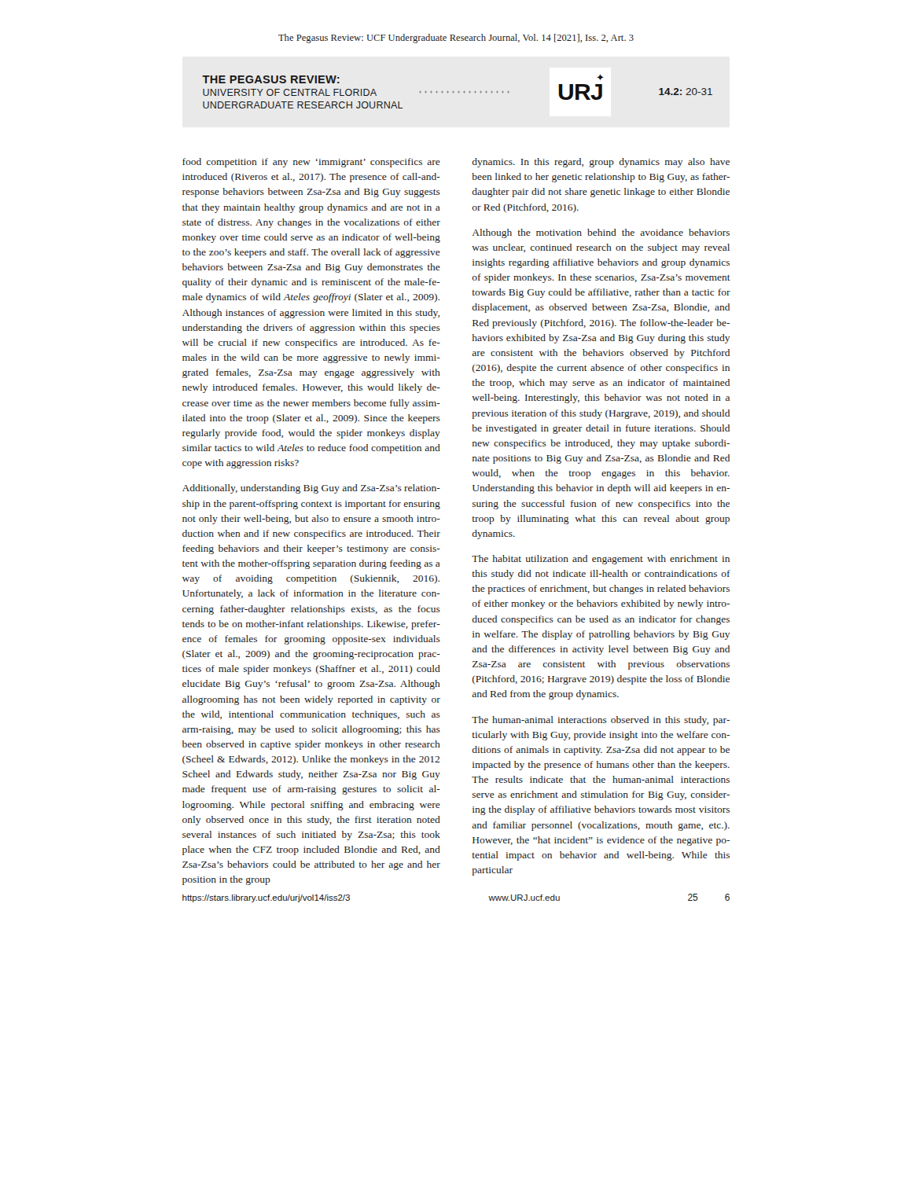The Pegasus Review: UCF Undergraduate Research Journal, Vol. 14 [2021], Iss. 2, Art. 3
The Pegasus Review:
University of Central Florida
Undergraduate Research Journal
URJ ✦
14.2: 20-31
food competition if any new ‘immigrant’ conspecifics are introduced (Riveros et al., 2017). The presence of call-and-response behaviors between Zsa-Zsa and Big Guy suggests that they maintain healthy group dynamics and are not in a state of distress. Any changes in the vocalizations of either monkey over time could serve as an indicator of well-being to the zoo’s keepers and staff. The overall lack of aggressive behaviors between Zsa-Zsa and Big Guy demonstrates the quality of their dynamic and is reminiscent of the male-female dynamics of wild Ateles geoffroyi (Slater et al., 2009). Although instances of aggression were limited in this study, understanding the drivers of aggression within this species will be crucial if new conspecifics are introduced. As females in the wild can be more aggressive to newly immigrated females, Zsa-Zsa may engage aggressively with newly introduced females. However, this would likely decrease over time as the newer members become fully assimilated into the troop (Slater et al., 2009). Since the keepers regularly provide food, would the spider monkeys display similar tactics to wild Ateles to reduce food competition and cope with aggression risks?
Additionally, understanding Big Guy and Zsa-Zsa’s relationship in the parent-offspring context is important for ensuring not only their well-being, but also to ensure a smooth introduction when and if new conspecifics are introduced. Their feeding behaviors and their keeper’s testimony are consistent with the mother-offspring separation during feeding as a way of avoiding competition (Sukiennik, 2016). Unfortunately, a lack of information in the literature concerning father-daughter relationships exists, as the focus tends to be on mother-infant relationships. Likewise, preference of females for grooming opposite-sex individuals (Slater et al., 2009) and the grooming-reciprocation practices of male spider monkeys (Shaffner et al., 2011) could elucidate Big Guy’s ‘refusal’ to groom Zsa-Zsa. Although allogrooming has not been widely reported in captivity or the wild, intentional communication techniques, such as arm-raising, may be used to solicit allogrooming; this has been observed in captive spider monkeys in other research (Scheel & Edwards, 2012). Unlike the monkeys in the 2012 Scheel and Edwards study, neither Zsa-Zsa nor Big Guy made frequent use of arm-raising gestures to solicit allogrooming. While pectoral sniffing and embracing were only observed once in this study, the first iteration noted several instances of such initiated by Zsa-Zsa; this took place when the CFZ troop included Blondie and Red, and Zsa-Zsa’s behaviors could be attributed to her age and her position in the group
dynamics. In this regard, group dynamics may also have been linked to her genetic relationship to Big Guy, as father-daughter pair did not share genetic linkage to either Blondie or Red (Pitchford, 2016).
Although the motivation behind the avoidance behaviors was unclear, continued research on the subject may reveal insights regarding affiliative behaviors and group dynamics of spider monkeys. In these scenarios, Zsa-Zsa’s movement towards Big Guy could be affiliative, rather than a tactic for displacement, as observed between Zsa-Zsa, Blondie, and Red previously (Pitchford, 2016). The follow-the-leader behaviors exhibited by Zsa-Zsa and Big Guy during this study are consistent with the behaviors observed by Pitchford (2016), despite the current absence of other conspecifics in the troop, which may serve as an indicator of maintained well-being. Interestingly, this behavior was not noted in a previous iteration of this study (Hargrave, 2019), and should be investigated in greater detail in future iterations. Should new conspecifics be introduced, they may uptake subordinate positions to Big Guy and Zsa-Zsa, as Blondie and Red would, when the troop engages in this behavior. Understanding this behavior in depth will aid keepers in ensuring the successful fusion of new conspecifics into the troop by illuminating what this can reveal about group dynamics.
The habitat utilization and engagement with enrichment in this study did not indicate ill-health or contraindications of the practices of enrichment, but changes in related behaviors of either monkey or the behaviors exhibited by newly introduced conspecifics can be used as an indicator for changes in welfare. The display of patrolling behaviors by Big Guy and the differences in activity level between Big Guy and Zsa-Zsa are consistent with previous observations (Pitchford, 2016; Hargrave 2019) despite the loss of Blondie and Red from the group dynamics.
The human-animal interactions observed in this study, particularly with Big Guy, provide insight into the welfare conditions of animals in captivity. Zsa-Zsa did not appear to be impacted by the presence of humans other than the keepers. The results indicate that the human-animal interactions serve as enrichment and stimulation for Big Guy, considering the display of affiliative behaviors towards most visitors and familiar personnel (vocalizations, mouth game, etc.). However, the “hat incident” is evidence of the negative potential impact on behavior and well-being. While this particular
https://stars.library.ucf.edu/urj/vol14/iss2/3
www.URJ.ucf.edu
25
6